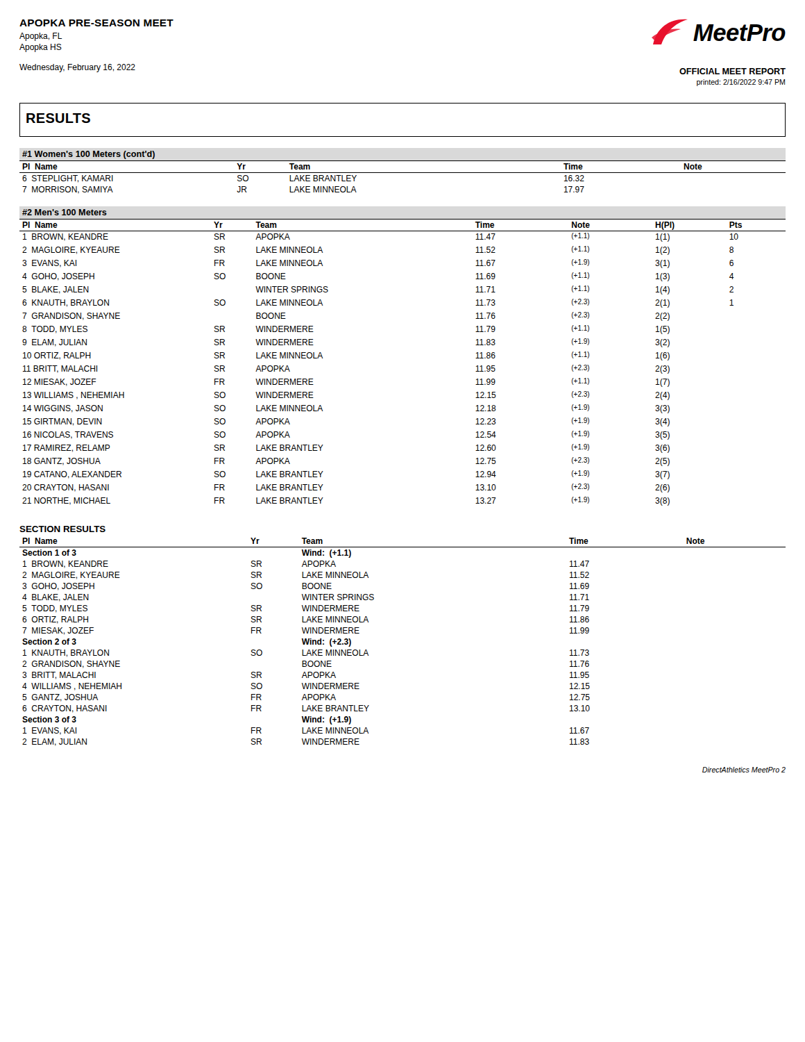APOPKA PRE-SEASON MEET
Apopka, FL
Apopka HS
Wednesday, February 16, 2022
MeetPro
OFFICIAL MEET REPORT
printed: 2/16/2022 9:47 PM
RESULTS
#1 Women's 100 Meters (cont'd)
| Pl Name | Yr | Team | Time | Note |
| --- | --- | --- | --- | --- |
| 6 STEPLIGHT, KAMARI | SO | LAKE BRANTLEY | 16.32 | |
| 7 MORRISON, SAMIYA | JR | LAKE MINNEOLA | 17.97 | |
#2 Men's 100 Meters
| Pl Name | Yr | Team | Time | Note | H(Pl) | Pts |
| --- | --- | --- | --- | --- | --- | --- |
| 1 BROWN, KEANDRE | SR | APOPKA | 11.47 | (+1.1) | 1(1) | 10 |
| 2 MAGLOIRE, KYEAURE | SR | LAKE MINNEOLA | 11.52 | (+1.1) | 1(2) | 8 |
| 3 EVANS, KAI | FR | LAKE MINNEOLA | 11.67 | (+1.9) | 3(1) | 6 |
| 4 GOHO, JOSEPH | SO | BOONE | 11.69 | (+1.1) | 1(3) | 4 |
| 5 BLAKE, JALEN | | WINTER SPRINGS | 11.71 | (+1.1) | 1(4) | 2 |
| 6 KNAUTH, BRAYLON | SO | LAKE MINNEOLA | 11.73 | (+2.3) | 2(1) | 1 |
| 7 GRANDISON, SHAYNE | | BOONE | 11.76 | (+2.3) | 2(2) | |
| 8 TODD, MYLES | SR | WINDERMERE | 11.79 | (+1.1) | 1(5) | |
| 9 ELAM, JULIAN | SR | WINDERMERE | 11.83 | (+1.9) | 3(2) | |
| 10 ORTIZ, RALPH | SR | LAKE MINNEOLA | 11.86 | (+1.1) | 1(6) | |
| 11 BRITT, MALACHI | SR | APOPKA | 11.95 | (+2.3) | 2(3) | |
| 12 MIESAK, JOZEF | FR | WINDERMERE | 11.99 | (+1.1) | 1(7) | |
| 13 WILLIAMS , NEHEMIAH | SO | WINDERMERE | 12.15 | (+2.3) | 2(4) | |
| 14 WIGGINS, JASON | SO | LAKE MINNEOLA | 12.18 | (+1.9) | 3(3) | |
| 15 GIRTMAN, DEVIN | SO | APOPKA | 12.23 | (+1.9) | 3(4) | |
| 16 NICOLAS, TRAVENS | SO | APOPKA | 12.54 | (+1.9) | 3(5) | |
| 17 RAMIREZ, RELAMP | SR | LAKE BRANTLEY | 12.60 | (+1.9) | 3(6) | |
| 18 GANTZ, JOSHUA | FR | APOPKA | 12.75 | (+2.3) | 2(5) | |
| 19 CATANO, ALEXANDER | SO | LAKE BRANTLEY | 12.94 | (+1.9) | 3(7) | |
| 20 CRAYTON, HASANI | FR | LAKE BRANTLEY | 13.10 | (+2.3) | 2(6) | |
| 21 NORTHE, MICHAEL | FR | LAKE BRANTLEY | 13.27 | (+1.9) | 3(8) | |
SECTION RESULTS
| Pl Name | Yr | Team | Time | Note |
| --- | --- | --- | --- | --- |
| Section 1 of 3 | Wind: (+1.1) | | |
| 1 BROWN, KEANDRE | SR | APOPKA | 11.47 | |
| 2 MAGLOIRE, KYEAURE | SR | LAKE MINNEOLA | 11.52 | |
| 3 GOHO, JOSEPH | SO | BOONE | 11.69 | |
| 4 BLAKE, JALEN | | WINTER SPRINGS | 11.71 | |
| 5 TODD, MYLES | SR | WINDERMERE | 11.79 | |
| 6 ORTIZ, RALPH | SR | LAKE MINNEOLA | 11.86 | |
| 7 MIESAK, JOZEF | FR | WINDERMERE | 11.99 | |
| Section 2 of 3 | Wind: (+2.3) | | |
| 1 KNAUTH, BRAYLON | SO | LAKE MINNEOLA | 11.73 | |
| 2 GRANDISON, SHAYNE | | BOONE | 11.76 | |
| 3 BRITT, MALACHI | SR | APOPKA | 11.95 | |
| 4 WILLIAMS , NEHEMIAH | SO | WINDERMERE | 12.15 | |
| 5 GANTZ, JOSHUA | FR | APOPKA | 12.75 | |
| 6 CRAYTON, HASANI | FR | LAKE BRANTLEY | 13.10 | |
| Section 3 of 3 | Wind: (+1.9) | | |
| 1 EVANS, KAI | FR | LAKE MINNEOLA | 11.67 | |
| 2 ELAM, JULIAN | SR | WINDERMERE | 11.83 | |
DirectAthletics MeetPro 2